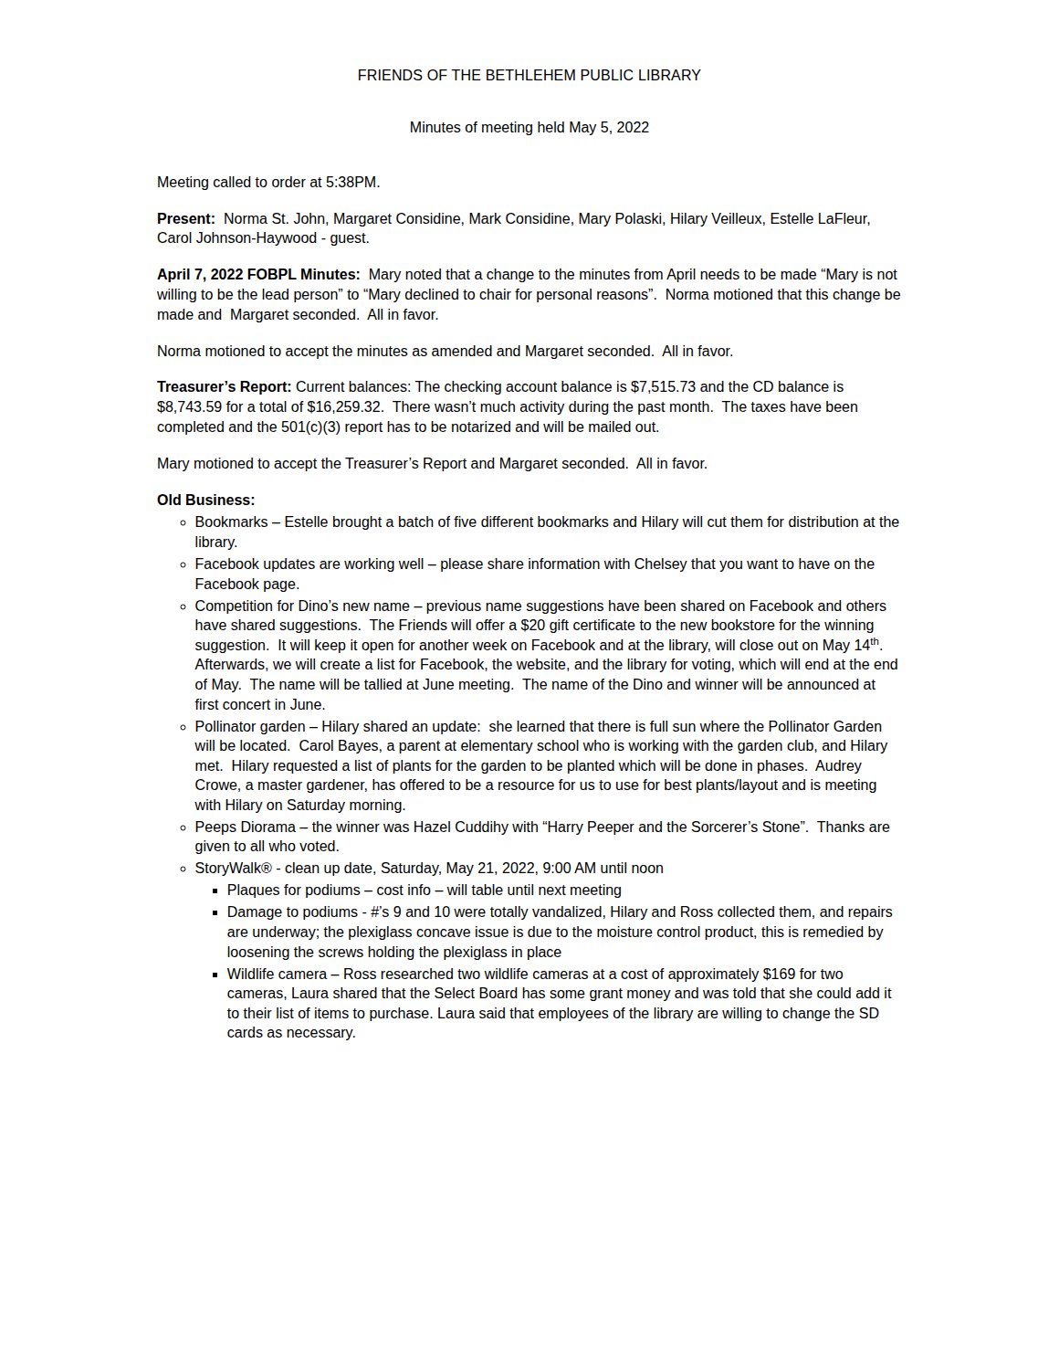FRIENDS OF THE BETHLEHEM PUBLIC LIBRARY
Minutes of meeting held May 5, 2022
Meeting called to order at 5:38PM.
Present: Norma St. John, Margaret Considine, Mark Considine, Mary Polaski, Hilary Veilleux, Estelle LaFleur, Carol Johnson-Haywood - guest.
April 7, 2022 FOBPL Minutes: Mary noted that a change to the minutes from April needs to be made “Mary is not willing to be the lead person” to “Mary declined to chair for personal reasons”. Norma motioned that this change be made and Margaret seconded. All in favor.
Norma motioned to accept the minutes as amended and Margaret seconded. All in favor.
Treasurer’s Report: Current balances: The checking account balance is $7,515.73 and the CD balance is $8,743.59 for a total of $16,259.32. There wasn’t much activity during the past month. The taxes have been completed and the 501(c)(3) report has to be notarized and will be mailed out.
Mary motioned to accept the Treasurer’s Report and Margaret seconded. All in favor.
Old Business:
Bookmarks – Estelle brought a batch of five different bookmarks and Hilary will cut them for distribution at the library.
Facebook updates are working well – please share information with Chelsey that you want to have on the Facebook page.
Competition for Dino’s new name – previous name suggestions have been shared on Facebook and others have shared suggestions. The Friends will offer a $20 gift certificate to the new bookstore for the winning suggestion. It will keep it open for another week on Facebook and at the library, will close out on May 14th. Afterwards, we will create a list for Facebook, the website, and the library for voting, which will end at the end of May. The name will be tallied at June meeting. The name of the Dino and winner will be announced at first concert in June.
Pollinator garden – Hilary shared an update: she learned that there is full sun where the Pollinator Garden will be located. Carol Bayes, a parent at elementary school who is working with the garden club, and Hilary met. Hilary requested a list of plants for the garden to be planted which will be done in phases. Audrey Crowe, a master gardener, has offered to be a resource for us to use for best plants/layout and is meeting with Hilary on Saturday morning.
Peeps Diorama – the winner was Hazel Cuddihy with “Harry Peeper and the Sorcerer’s Stone”. Thanks are given to all who voted.
StoryWalk® - clean up date, Saturday, May 21, 2022, 9:00 AM until noon
Plaques for podiums – cost info – will table until next meeting
Damage to podiums - #’s 9 and 10 were totally vandalized, Hilary and Ross collected them, and repairs are underway; the plexiglass concave issue is due to the moisture control product, this is remedied by loosening the screws holding the plexiglass in place
Wildlife camera – Ross researched two wildlife cameras at a cost of approximately $169 for two cameras, Laura shared that the Select Board has some grant money and was told that she could add it to their list of items to purchase. Laura said that employees of the library are willing to change the SD cards as necessary.